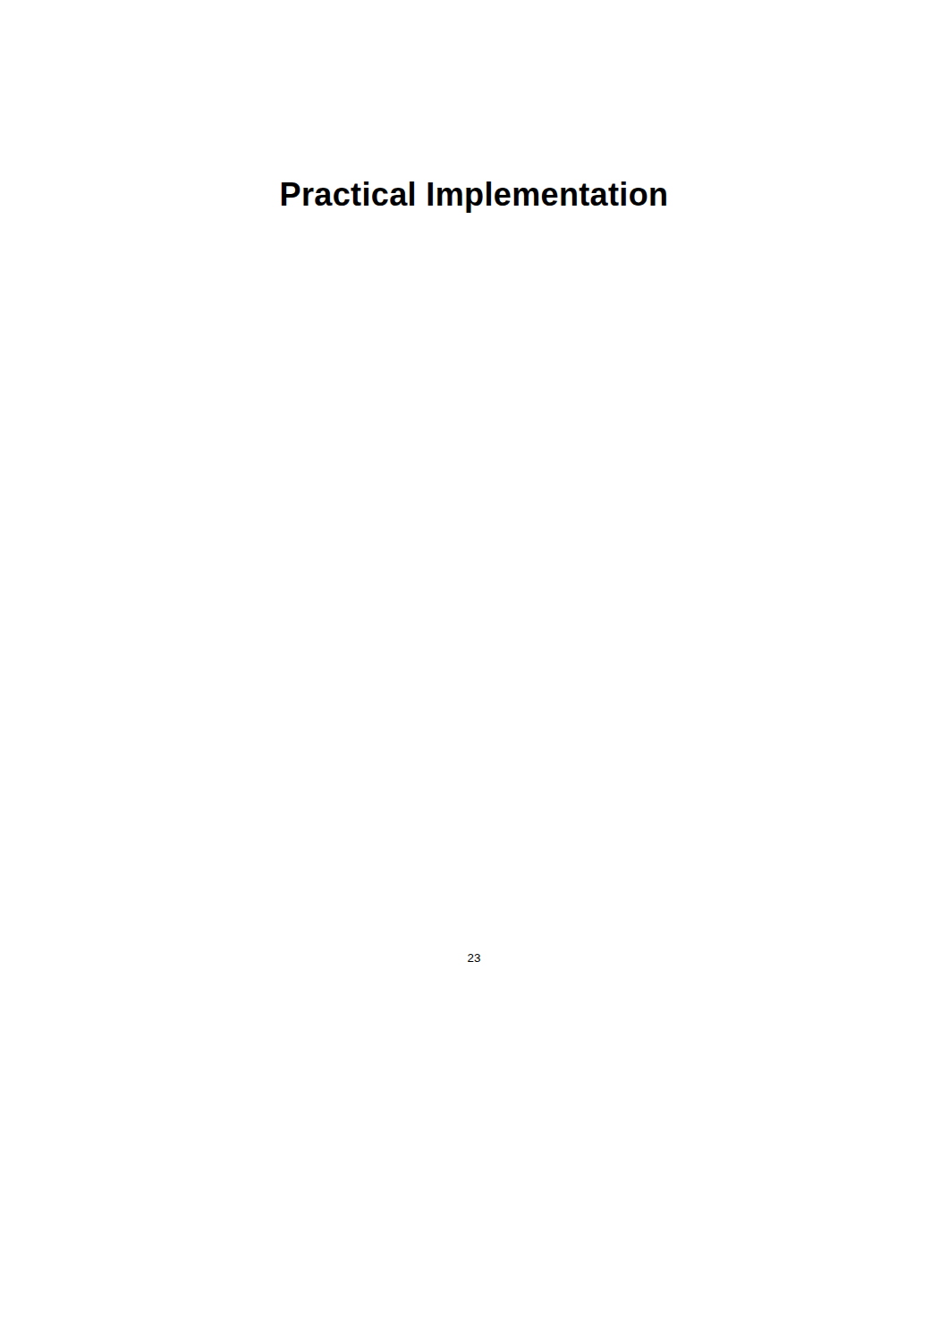Practical Implementation
23